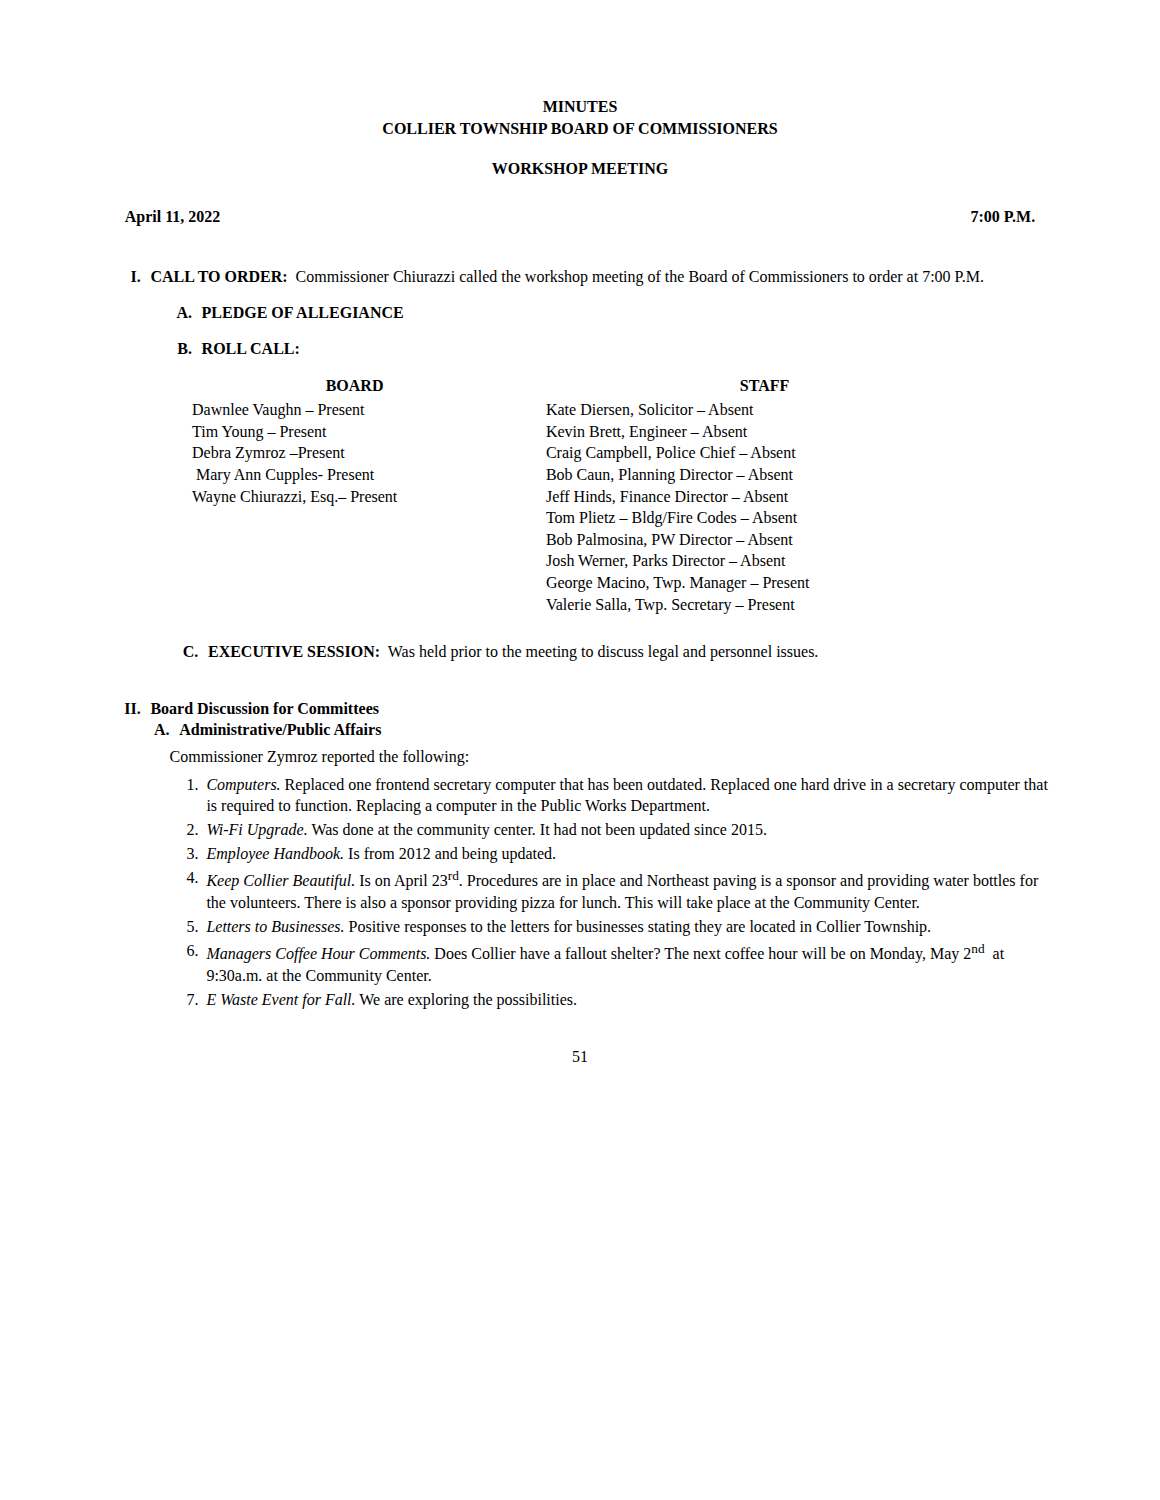MINUTES
COLLIER TOWNSHIP BOARD OF COMMISSIONERS
WORKSHOP MEETING
April 11, 2022 7:00 P.M.
I. CALL TO ORDER: Commissioner Chiurazzi called the workshop meeting of the Board of Commissioners to order at 7:00 P.M.
A. PLEDGE OF ALLEGIANCE
B. ROLL CALL:
| BOARD | STAFF |
| --- | --- |
| Dawnlee Vaughn – Present | Kate Diersen, Solicitor – Absent |
| Tim Young – Present | Kevin Brett, Engineer – Absent |
| Debra Zymroz –Present | Craig Campbell, Police Chief – Absent |
| Mary Ann Cupples- Present | Bob Caun, Planning Director – Absent |
| Wayne Chiurazzi, Esq.– Present | Jeff Hinds, Finance Director – Absent |
| | Tom Plietz – Bldg/Fire Codes – Absent |
| | Bob Palmosina, PW Director – Absent |
| | Josh Werner, Parks Director – Absent |
| | George Macino, Twp. Manager – Present |
| | Valerie Salla, Twp. Secretary – Present |
C. EXECUTIVE SESSION: Was held prior to the meeting to discuss legal and personnel issues.
II. Board Discussion for Committees
A. Administrative/Public Affairs
Commissioner Zymroz reported the following:
Computers. Replaced one frontend secretary computer that has been outdated. Replaced one hard drive in a secretary computer that is required to function. Replacing a computer in the Public Works Department.
Wi-Fi Upgrade. Was done at the community center. It had not been updated since 2015.
Employee Handbook. Is from 2012 and being updated.
Keep Collier Beautiful. Is on April 23rd. Procedures are in place and Northeast paving is a sponsor and providing water bottles for the volunteers. There is also a sponsor providing pizza for lunch. This will take place at the Community Center.
Letters to Businesses. Positive responses to the letters for businesses stating they are located in Collier Township.
Managers Coffee Hour Comments. Does Collier have a fallout shelter? The next coffee hour will be on Monday, May 2nd at 9:30a.m. at the Community Center.
E Waste Event for Fall. We are exploring the possibilities.
51